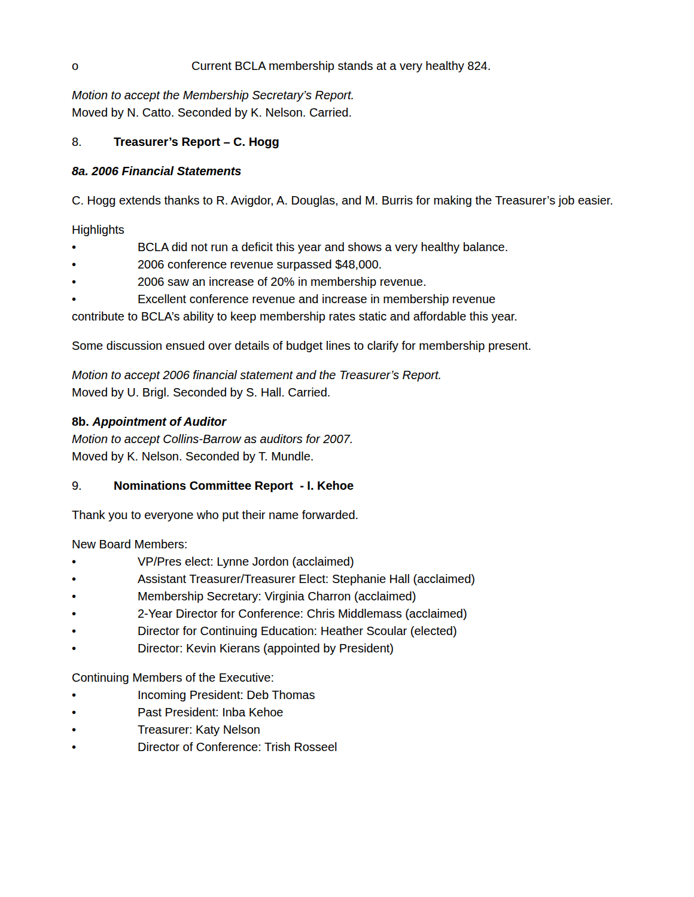o Current BCLA membership stands at a very healthy 824.
Motion to accept the Membership Secretary’s Report.
Moved by N. Catto. Seconded by K. Nelson. Carried.
8. Treasurer’s Report – C. Hogg
8a. 2006 Financial Statements
C. Hogg extends thanks to R. Avigdor, A. Douglas, and M. Burris for making the Treasurer’s job easier.
Highlights
•BCLA did not run a deficit this year and shows a very healthy balance.
•2006 conference revenue surpassed $48,000.
•2006 saw an increase of 20% in membership revenue.
•Excellent conference revenue and increase in membership revenue
contribute to BCLA’s ability to keep membership rates static and affordable this year.
Some discussion ensued over details of budget lines to clarify for membership present.
Motion to accept 2006 financial statement and the Treasurer’s Report.
Moved by U. Brigl. Seconded by S. Hall. Carried.
8b. Appointment of Auditor
Motion to accept Collins-Barrow as auditors for 2007.
Moved by K. Nelson. Seconded by T. Mundle.
9. Nominations Committee Report - I. Kehoe
Thank you to everyone who put their name forwarded.
New Board Members:
•VP/Pres elect: Lynne Jordon (acclaimed)
•Assistant Treasurer/Treasurer Elect: Stephanie Hall (acclaimed)
•Membership Secretary: Virginia Charron (acclaimed)
•2-Year Director for Conference: Chris Middlemass (acclaimed)
•Director for Continuing Education: Heather Scoular (elected)
•Director: Kevin Kierans (appointed by President)
Continuing Members of the Executive:
•Incoming President: Deb Thomas
•Past President: Inba Kehoe
•Treasurer: Katy Nelson
•Director of Conference: Trish Rosseel